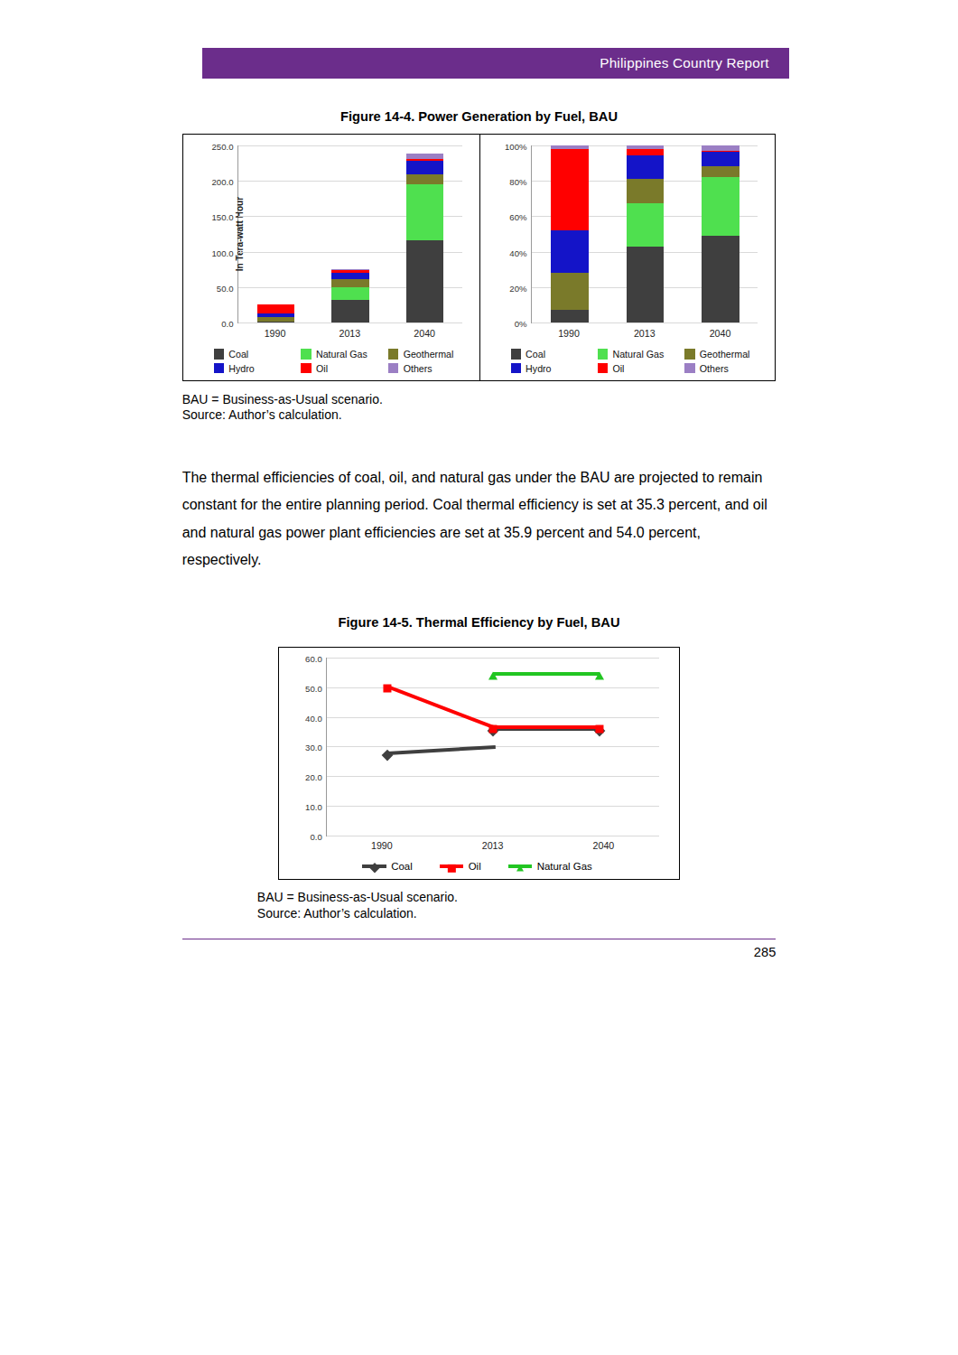Philippines Country Report
Figure 14-4. Power Generation by Fuel, BAU
In Tera-watt Hour
250.0
200.0
150.0
100.0
50.0
0.0
199020132040
Coal
Natural Gas
Geothermal
Hydro
Oil
Others
100%
80%
60%
40%
20%
0%
199020132040
Coal
Natural Gas
Geothermal
Hydro
Oil
Others
BAU = Business-as-Usual scenario. Source: Author’s calculation.
The thermal efficiencies of coal, oil, and natural gas under the BAU are projected to remain constant for the entire planning period. Coal thermal efficiency is set at 35.3 percent, and oil and natural gas power plant efficiencies are set at 35.9 percent and 54.0 percent, respectively.
Figure 14-5. Thermal Efficiency by Fuel, BAU
60.0
50.0
40.0
30.0
20.0
10.0
0.0
1990 2013 2040
Coal
Oil
Natural Gas
BAU = Business-as-Usual scenario.
Source: Author’s calculation.
285